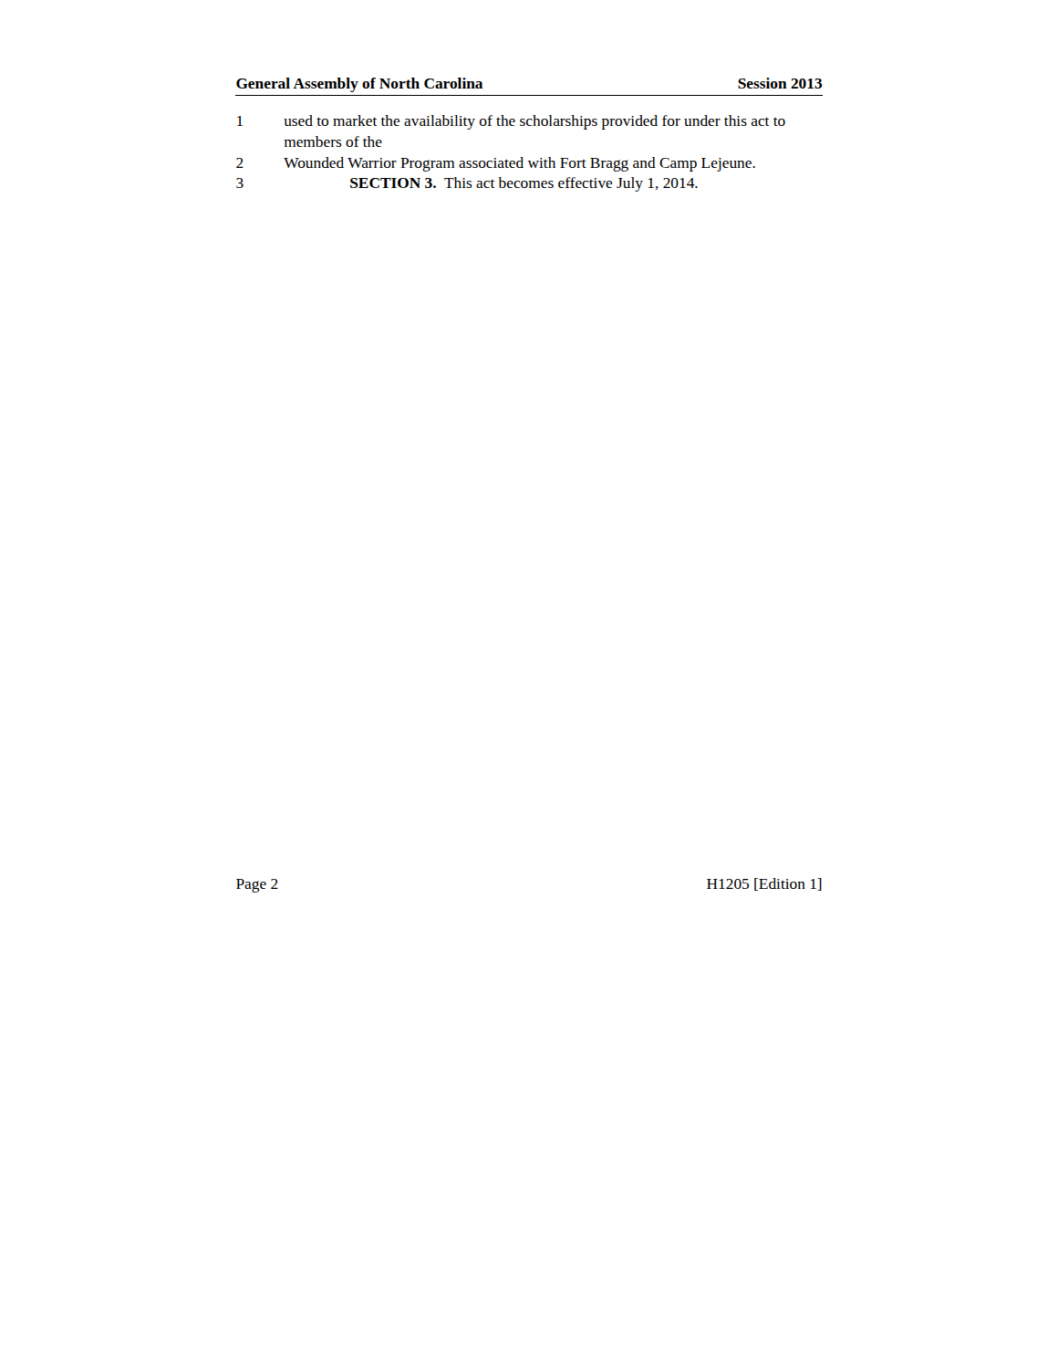General Assembly of North Carolina
Session 2013
used to market the availability of the scholarships provided for under this act to members of the
Wounded Warrior Program associated with Fort Bragg and Camp Lejeune.
SECTION 3. This act becomes effective July 1, 2014.
Page 2
H1205 [Edition 1]